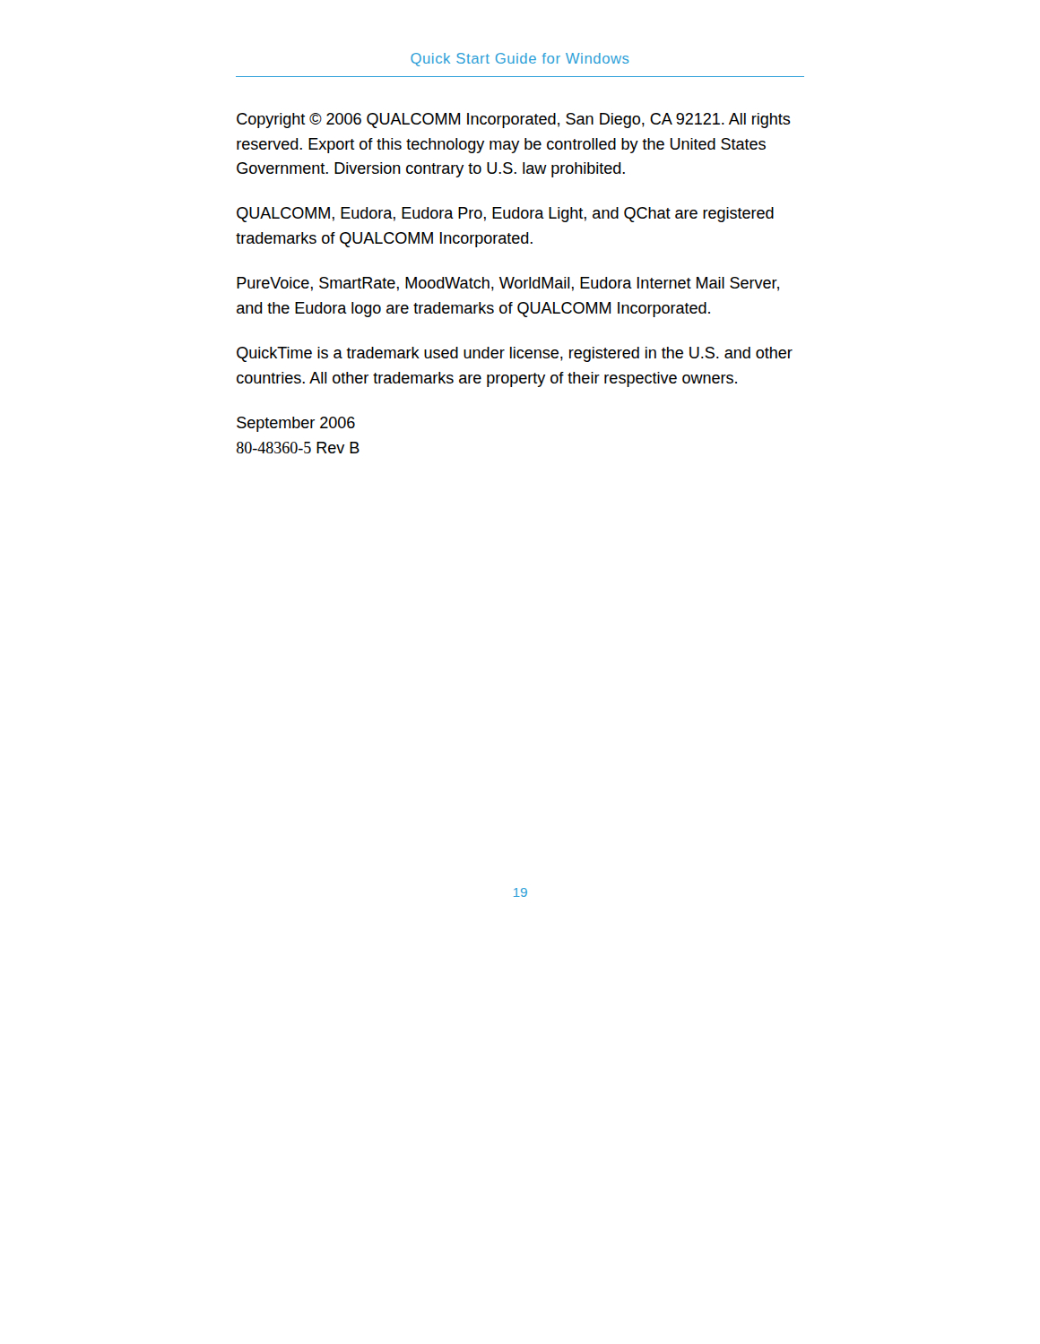Quick Start Guide for Windows
Copyright © 2006 QUALCOMM Incorporated, San Diego, CA 92121. All rights reserved. Export of this technology may be controlled by the United States Government. Diversion contrary to U.S. law prohibited.
QUALCOMM, Eudora, Eudora Pro, Eudora Light, and QChat are registered trademarks of QUALCOMM Incorporated.
PureVoice, SmartRate, MoodWatch, WorldMail, Eudora Internet Mail Server, and the Eudora logo are trademarks of QUALCOMM Incorporated.
QuickTime is a trademark used under license, registered in the U.S. and other countries. All other trademarks are property of their respective owners.
September 2006
80-48360-5 Rev B
19